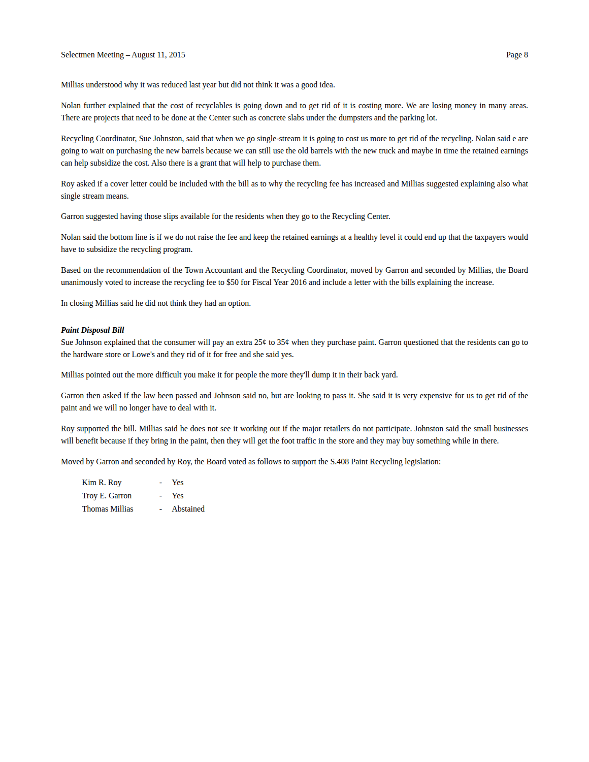Selectmen Meeting – August 11, 2015
Page 8
Millias understood why it was reduced last year but did not think it was a good idea.
Nolan further explained that the cost of recyclables is going down and to get rid of it is costing more. We are losing money in many areas. There are projects that need to be done at the Center such as concrete slabs under the dumpsters and the parking lot.
Recycling Coordinator, Sue Johnston, said that when we go single-stream it is going to cost us more to get rid of the recycling. Nolan said e are going to wait on purchasing the new barrels because we can still use the old barrels with the new truck and maybe in time the retained earnings can help subsidize the cost. Also there is a grant that will help to purchase them.
Roy asked if a cover letter could be included with the bill as to why the recycling fee has increased and Millias suggested explaining also what single stream means.
Garron suggested having those slips available for the residents when they go to the Recycling Center.
Nolan said the bottom line is if we do not raise the fee and keep the retained earnings at a healthy level it could end up that the taxpayers would have to subsidize the recycling program.
Based on the recommendation of the Town Accountant and the Recycling Coordinator, moved by Garron and seconded by Millias, the Board unanimously voted to increase the recycling fee to $50 for Fiscal Year 2016 and include a letter with the bills explaining the increase.
In closing Millias said he did not think they had an option.
Paint Disposal Bill
Sue Johnson explained that the consumer will pay an extra 25¢ to 35¢ when they purchase paint. Garron questioned that the residents can go to the hardware store or Lowe's and they rid of it for free and she said yes.
Millias pointed out the more difficult you make it for people the more they'll dump it in their back yard.
Garron then asked if the law been passed and Johnson said no, but are looking to pass it. She said it is very expensive for us to get rid of the paint and we will no longer have to deal with it.
Roy supported the bill. Millias said he does not see it working out if the major retailers do not participate. Johnston said the small businesses will benefit because if they bring in the paint, then they will get the foot traffic in the store and they may buy something while in there.
Moved by Garron and seconded by Roy, the Board voted as follows to support the S.408 Paint Recycling legislation:
| Kim R. Roy | - | Yes |
| Troy E. Garron | - | Yes |
| Thomas Millias | - | Abstained |